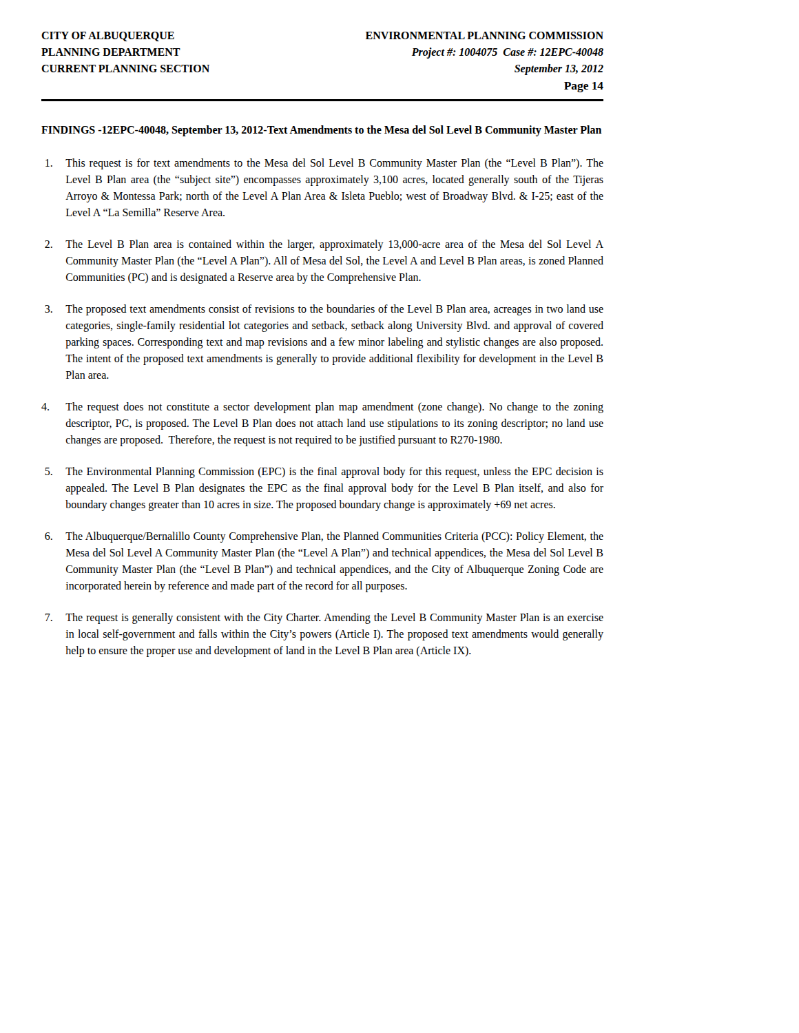CITY OF ALBUQUERQUE
PLANNING DEPARTMENT
CURRENT PLANNING SECTION
ENVIRONMENTAL PLANNING COMMISSION
Project #: 1004075 Case #: 12EPC-40048
September 13, 2012
Page 14
FINDINGS -12EPC-40048, September 13, 2012-Text Amendments to the Mesa del Sol Level B Community Master Plan
This request is for text amendments to the Mesa del Sol Level B Community Master Plan (the “Level B Plan”). The Level B Plan area (the “subject site”) encompasses approximately 3,100 acres, located generally south of the Tijeras Arroyo & Montessa Park; north of the Level A Plan Area & Isleta Pueblo; west of Broadway Blvd. & I-25; east of the Level A “La Semilla” Reserve Area.
The Level B Plan area is contained within the larger, approximately 13,000-acre area of the Mesa del Sol Level A Community Master Plan (the “Level A Plan”). All of Mesa del Sol, the Level A and Level B Plan areas, is zoned Planned Communities (PC) and is designated a Reserve area by the Comprehensive Plan.
The proposed text amendments consist of revisions to the boundaries of the Level B Plan area, acreages in two land use categories, single-family residential lot categories and setback, setback along University Blvd. and approval of covered parking spaces. Corresponding text and map revisions and a few minor labeling and stylistic changes are also proposed. The intent of the proposed text amendments is generally to provide additional flexibility for development in the Level B Plan area.
The request does not constitute a sector development plan map amendment (zone change). No change to the zoning descriptor, PC, is proposed. The Level B Plan does not attach land use stipulations to its zoning descriptor; no land use changes are proposed. Therefore, the request is not required to be justified pursuant to R270-1980.
The Environmental Planning Commission (EPC) is the final approval body for this request, unless the EPC decision is appealed. The Level B Plan designates the EPC as the final approval body for the Level B Plan itself, and also for boundary changes greater than 10 acres in size. The proposed boundary change is approximately +69 net acres.
The Albuquerque/Bernalillo County Comprehensive Plan, the Planned Communities Criteria (PCC): Policy Element, the Mesa del Sol Level A Community Master Plan (the “Level A Plan”) and technical appendices, the Mesa del Sol Level B Community Master Plan (the “Level B Plan”) and technical appendices, and the City of Albuquerque Zoning Code are incorporated herein by reference and made part of the record for all purposes.
The request is generally consistent with the City Charter. Amending the Level B Community Master Plan is an exercise in local self-government and falls within the City’s powers (Article I). The proposed text amendments would generally help to ensure the proper use and development of land in the Level B Plan area (Article IX).